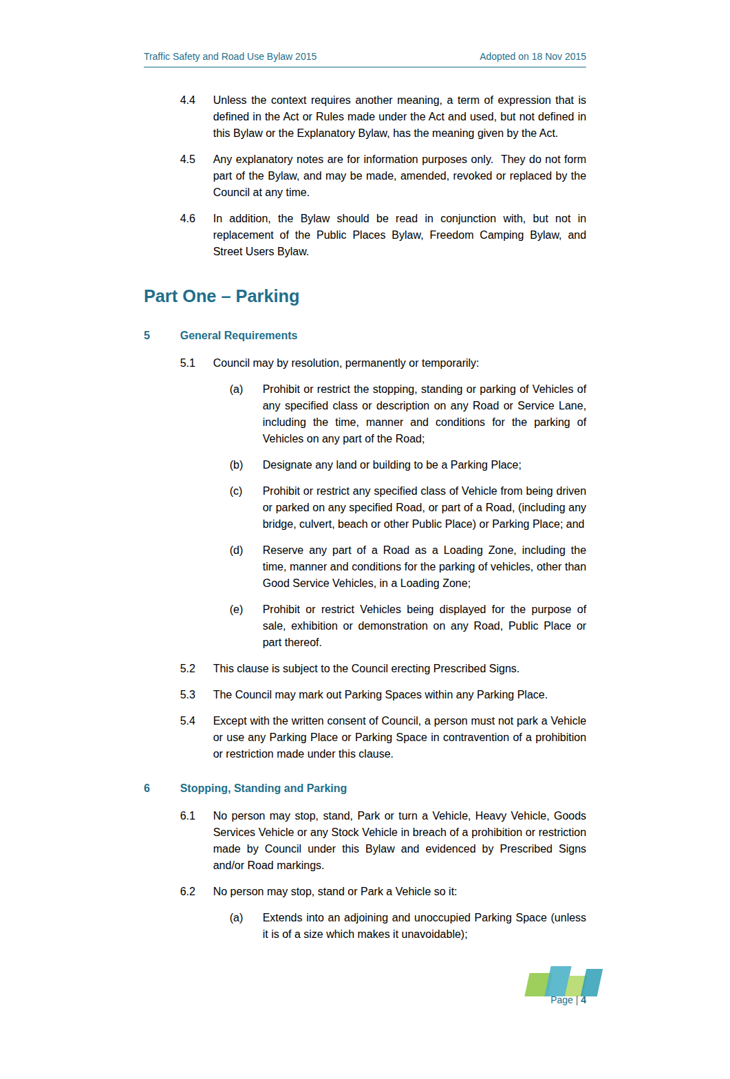Traffic Safety and Road Use Bylaw 2015
Adopted on 18 Nov 2015
4.4
Unless the context requires another meaning, a term of expression that is defined in the Act or Rules made under the Act and used, but not defined in this Bylaw or the Explanatory Bylaw, has the meaning given by the Act.
4.5
Any explanatory notes are for information purposes only. They do not form part of the Bylaw, and may be made, amended, revoked or replaced by the Council at any time.
4.6
In addition, the Bylaw should be read in conjunction with, but not in replacement of the Public Places Bylaw, Freedom Camping Bylaw, and Street Users Bylaw.
Part One – Parking
5
General Requirements
5.1
Council may by resolution, permanently or temporarily:
(a)
Prohibit or restrict the stopping, standing or parking of Vehicles of any specified class or description on any Road or Service Lane, including the time, manner and conditions for the parking of Vehicles on any part of the Road;
(b)
Designate any land or building to be a Parking Place;
(c)
Prohibit or restrict any specified class of Vehicle from being driven or parked on any specified Road, or part of a Road, (including any bridge, culvert, beach or other Public Place) or Parking Place; and
(d)
Reserve any part of a Road as a Loading Zone, including the time, manner and conditions for the parking of vehicles, other than Good Service Vehicles, in a Loading Zone;
(e)
Prohibit or restrict Vehicles being displayed for the purpose of sale, exhibition or demonstration on any Road, Public Place or part thereof.
5.2
This clause is subject to the Council erecting Prescribed Signs.
5.3
The Council may mark out Parking Spaces within any Parking Place.
5.4
Except with the written consent of Council, a person must not park a Vehicle or use any Parking Place or Parking Space in contravention of a prohibition or restriction made under this clause.
6
Stopping, Standing and Parking
6.1
No person may stop, stand, Park or turn a Vehicle, Heavy Vehicle, Goods Services Vehicle or any Stock Vehicle in breach of a prohibition or restriction made by Council under this Bylaw and evidenced by Prescribed Signs and/or Road markings.
6.2
No person may stop, stand or Park a Vehicle so it:
(a)
Extends into an adjoining and unoccupied Parking Space (unless it is of a size which makes it unavoidable);
Page | 4